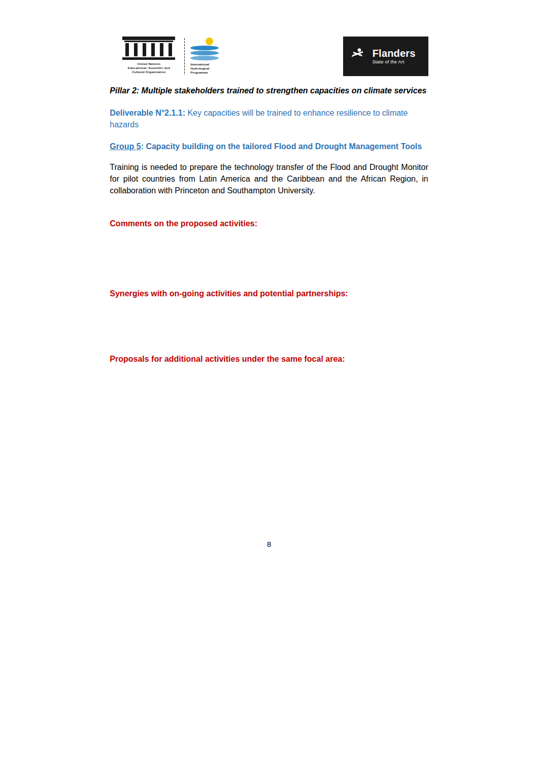United Nations
Educational, Scientific and
Cultural Organization
International
Hydrological
Programme
Flanders
State of the Art
Pillar 2: Multiple stakeholders trained to strengthen capacities on climate services
Deliverable N°2.1.1: Key capacities will be trained to enhance resilience to climate hazards
Group 5: Capacity building on the tailored Flood and Drought Management Tools
Training is needed to prepare the technology transfer of the Flood and Drought Monitor for pilot countries from Latin America and the Caribbean and the African Region, in collaboration with Princeton and Southampton University.
Comments on the proposed activities:
Synergies with on-going activities and potential partnerships:
Proposals for additional activities under the same focal area:
8